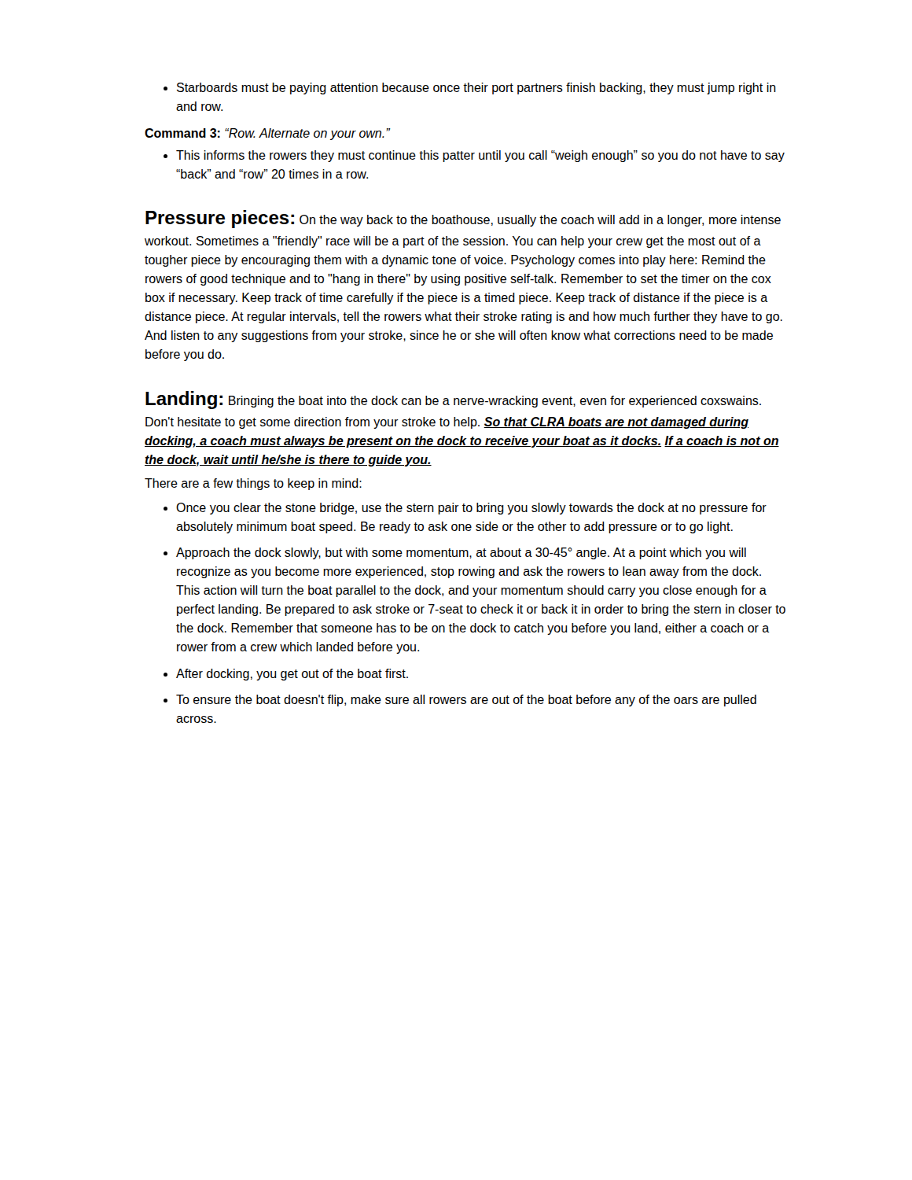Starboards must be paying attention because once their port partners finish backing, they must jump right in and row.
Command 3: “Row. Alternate on your own.”
This informs the rowers they must continue this patter until you call “weigh enough” so you do not have to say “back” and “row” 20 times in a row.
Pressure pieces:
On the way back to the boathouse, usually the coach will add in a longer, more intense workout. Sometimes a "friendly" race will be a part of the session. You can help your crew get the most out of a tougher piece by encouraging them with a dynamic tone of voice. Psychology comes into play here: Remind the rowers of good technique and to "hang in there" by using positive self-talk. Remember to set the timer on the cox box if necessary. Keep track of time carefully if the piece is a timed piece. Keep track of distance if the piece is a distance piece. At regular intervals, tell the rowers what their stroke rating is and how much further they have to go. And listen to any suggestions from your stroke, since he or she will often know what corrections need to be made before you do.
Landing:
Bringing the boat into the dock can be a nerve-wracking event, even for experienced coxswains. Don't hesitate to get some direction from your stroke to help. So that CLRA boats are not damaged during docking, a coach must always be present on the dock to receive your boat as it docks. If a coach is not on the dock, wait until he/she is there to guide you.
There are a few things to keep in mind:
Once you clear the stone bridge, use the stern pair to bring you slowly towards the dock at no pressure for absolutely minimum boat speed. Be ready to ask one side or the other to add pressure or to go light.
Approach the dock slowly, but with some momentum, at about a 30-45° angle. At a point which you will recognize as you become more experienced, stop rowing and ask the rowers to lean away from the dock. This action will turn the boat parallel to the dock, and your momentum should carry you close enough for a perfect landing. Be prepared to ask stroke or 7-seat to check it or back it in order to bring the stern in closer to the dock. Remember that someone has to be on the dock to catch you before you land, either a coach or a rower from a crew which landed before you.
After docking, you get out of the boat first.
To ensure the boat doesn't flip, make sure all rowers are out of the boat before any of the oars are pulled across.